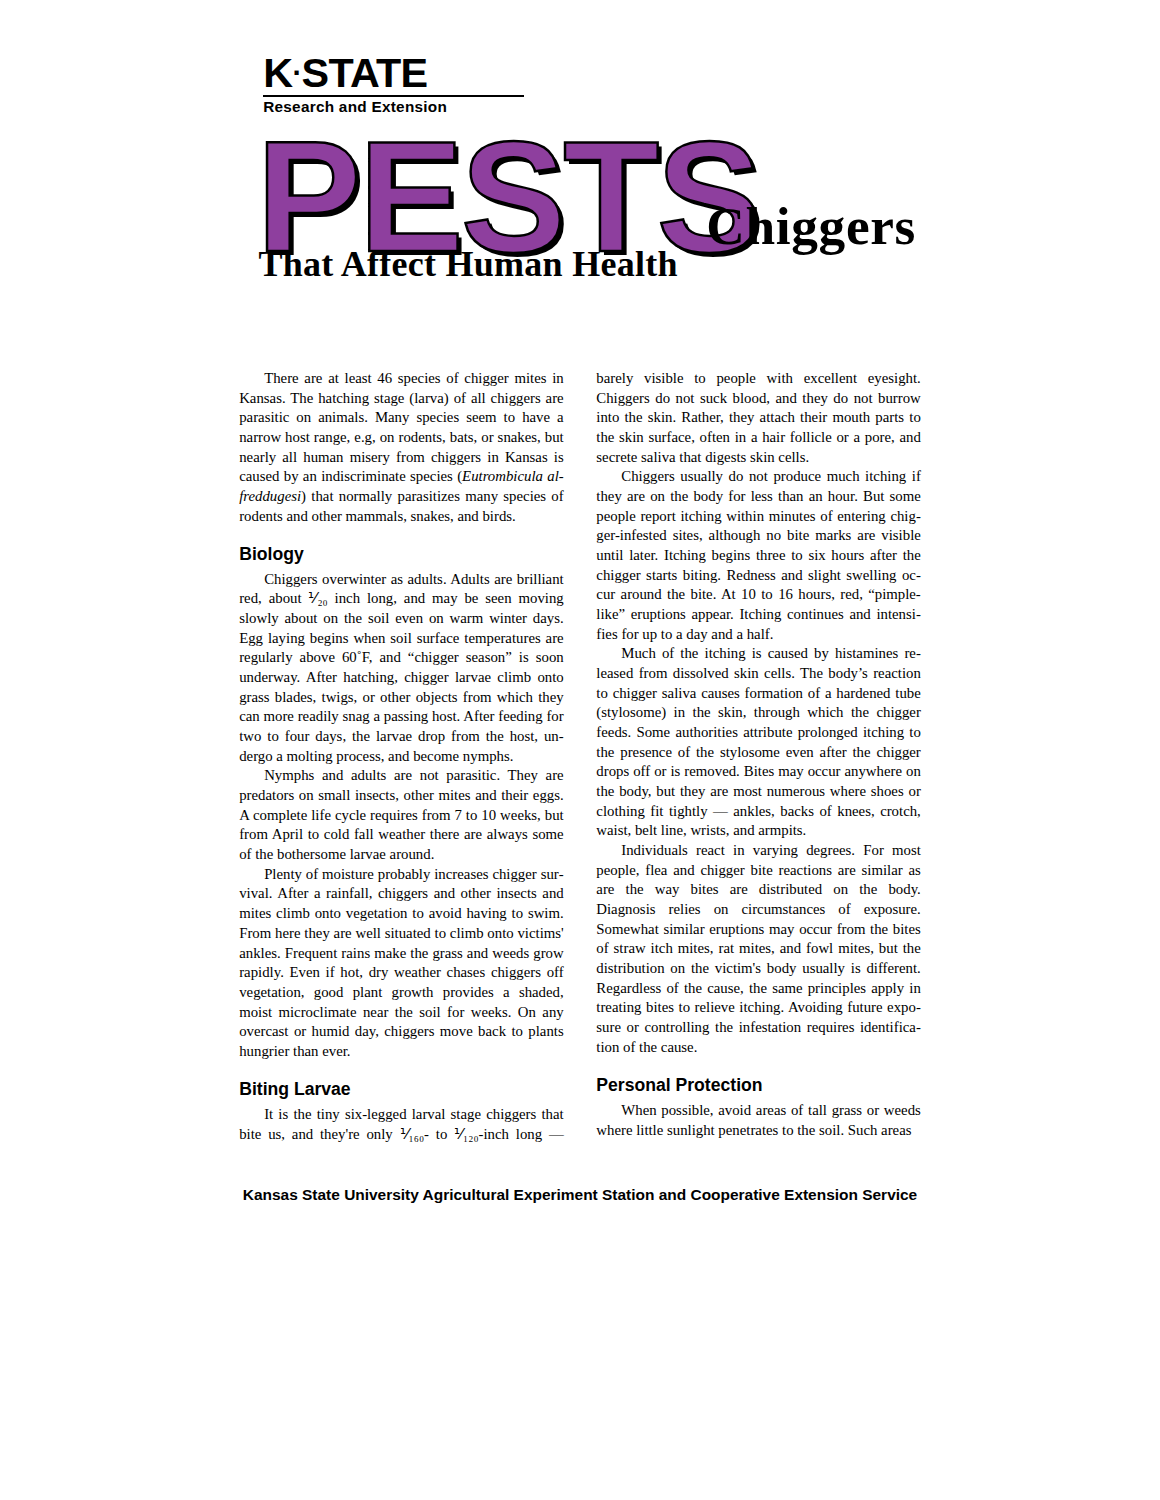K·STATE
Research and Extension
PESTS
Chiggers
That Affect Human Health
There are at least 46 species of chigger mites in Kansas. The hatching stage (larva) of all chiggers are parasitic on animals. Many species seem to have a narrow host range, e.g, on rodents, bats, or snakes, but nearly all human misery from chiggers in Kansas is caused by an indiscriminate species (Eutrombicula alfreddugesi) that normally parasitizes many species of rodents and other mammals, snakes, and birds.
Biology
Chiggers overwinter as adults. Adults are brilliant red, about ⅟₂₀ inch long, and may be seen moving slowly about on the soil even on warm winter days. Egg laying begins when soil surface temperatures are regularly above 60˚F, and “chigger season” is soon underway. After hatching, chigger larvae climb onto grass blades, twigs, or other objects from which they can more readily snag a passing host. After feeding for two to four days, the larvae drop from the host, undergo a molting process, and become nymphs.
Nymphs and adults are not parasitic. They are predators on small insects, other mites and their eggs. A complete life cycle requires from 7 to 10 weeks, but from April to cold fall weather there are always some of the bothersome larvae around.
Plenty of moisture probably increases chigger survival. After a rainfall, chiggers and other insects and mites climb onto vegetation to avoid having to swim. From here they are well situated to climb onto victims' ankles. Frequent rains make the grass and weeds grow rapidly. Even if hot, dry weather chases chiggers off vegetation, good plant growth provides a shaded, moist microclimate near the soil for weeks. On any overcast or humid day, chiggers move back to plants hungrier than ever.
Biting Larvae
It is the tiny six-legged larval stage chiggers that bite us, and they're only ⅟₁₆₀- to ⅟₁₂₀-inch long — barely visible to people with excellent eyesight. Chiggers do not suck blood, and they do not burrow into the skin. Rather, they attach their mouth parts to the skin surface, often in a hair follicle or a pore, and secrete saliva that digests skin cells.
Chiggers usually do not produce much itching if they are on the body for less than an hour. But some people report itching within minutes of entering chigger-infested sites, although no bite marks are visible until later. Itching begins three to six hours after the chigger starts biting. Redness and slight swelling occur around the bite. At 10 to 16 hours, red, “pimple-like” eruptions appear. Itching continues and intensifies for up to a day and a half.
Much of the itching is caused by histamines released from dissolved skin cells. The body’s reaction to chigger saliva causes formation of a hardened tube (stylosome) in the skin, through which the chigger feeds. Some authorities attribute prolonged itching to the presence of the stylosome even after the chigger drops off or is removed. Bites may occur anywhere on the body, but they are most numerous where shoes or clothing fit tightly — ankles, backs of knees, crotch, waist, belt line, wrists, and armpits.
Individuals react in varying degrees. For most people, flea and chigger bite reactions are similar as are the way bites are distributed on the body. Diagnosis relies on circumstances of exposure. Somewhat similar eruptions may occur from the bites of straw itch mites, rat mites, and fowl mites, but the distribution on the victim's body usually is different. Regardless of the cause, the same principles apply in treating bites to relieve itching. Avoiding future exposure or controlling the infestation requires identification of the cause.
Personal Protection
When possible, avoid areas of tall grass or weeds where little sunlight penetrates to the soil. Such areas
Kansas State University Agricultural Experiment Station and Cooperative Extension Service